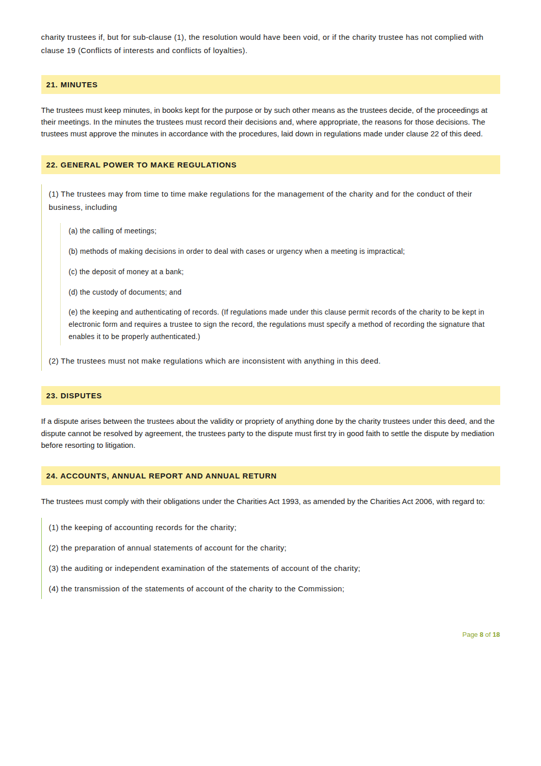charity trustees if, but for sub-clause (1), the resolution would have been void, or if the charity trustee has not complied with clause 19 (Conflicts of interests and conflicts of loyalties).
21. Minutes
The trustees must keep minutes, in books kept for the purpose or by such other means as the trustees decide, of the proceedings at their meetings. In the minutes the trustees must record their decisions and, where appropriate, the reasons for those decisions. The trustees must approve the minutes in accordance with the procedures, laid down in regulations made under clause 22 of this deed.
22. General power to make regulations
(1) The trustees may from time to time make regulations for the management of the charity and for the conduct of their business, including
(a) the calling of meetings;
(b) methods of making decisions in order to deal with cases or urgency when a meeting is impractical;
(c) the deposit of money at a bank;
(d) the custody of documents; and
(e) the keeping and authenticating of records. (If regulations made under this clause permit records of the charity to be kept in electronic form and requires a trustee to sign the record, the regulations must specify a method of recording the signature that enables it to be properly authenticated.)
(2) The trustees must not make regulations which are inconsistent with anything in this deed.
23. Disputes
If a dispute arises between the trustees about the validity or propriety of anything done by the charity trustees under this deed, and the dispute cannot be resolved by agreement, the trustees party to the dispute must first try in good faith to settle the dispute by mediation before resorting to litigation.
24. Accounts, annual report and annual return
The trustees must comply with their obligations under the Charities Act 1993, as amended by the Charities Act 2006, with regard to:
(1) the keeping of accounting records for the charity;
(2) the preparation of annual statements of account for the charity;
(3) the auditing or independent examination of the statements of account of the charity;
(4) the transmission of the statements of account of the charity to the Commission;
Page 8 of 18